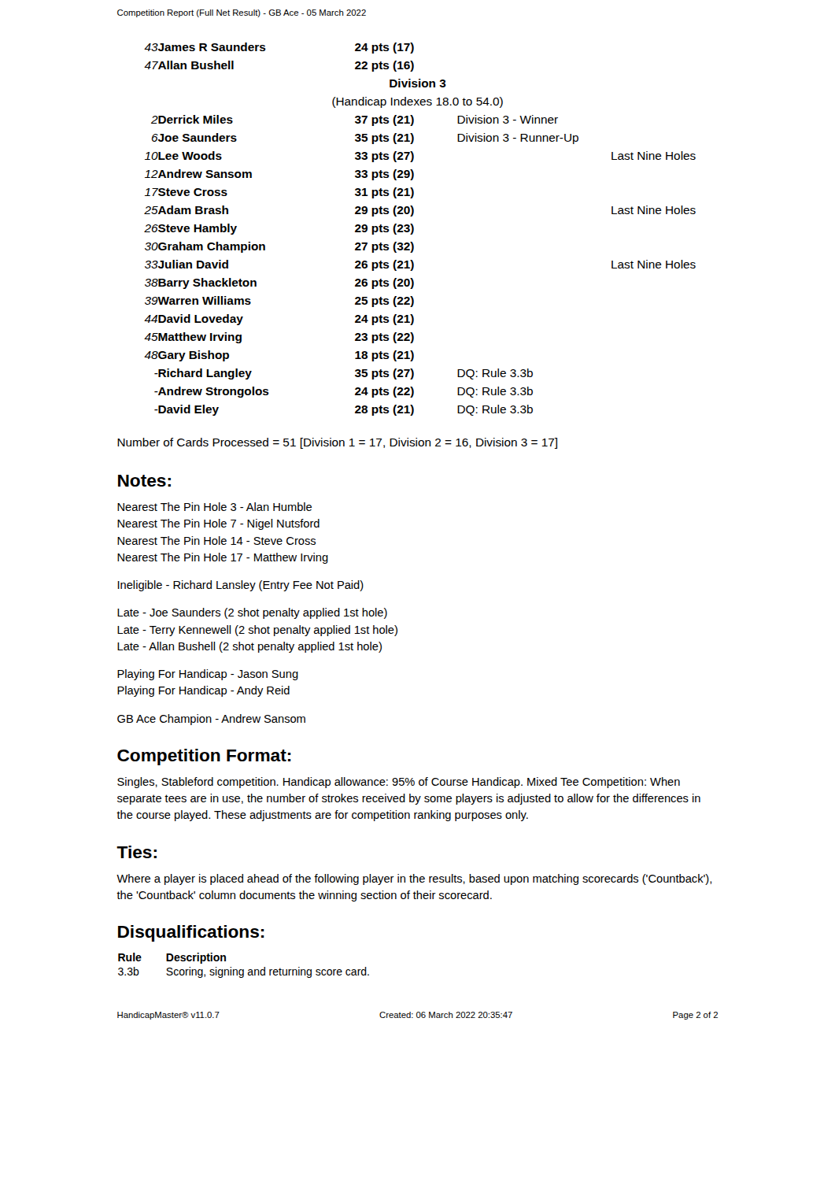Competition Report (Full Net Result) - GB Ace - 05 March 2022
| 43 | James R Saunders | 24 pts (17) | | |
| 47 | Allan Bushell | 22 pts (16) | | |
| Division 3 |
| (Handicap Indexes 18.0 to 54.0) |
| 2 | Derrick Miles | 37 pts (21) | Division 3 - Winner | |
| 6 | Joe Saunders | 35 pts (21) | Division 3 - Runner-Up | |
| 10 | Lee Woods | 33 pts (27) | | Last Nine Holes |
| 12 | Andrew Sansom | 33 pts (29) | | |
| 17 | Steve Cross | 31 pts (21) | | |
| 25 | Adam Brash | 29 pts (20) | | Last Nine Holes |
| 26 | Steve Hambly | 29 pts (23) | | |
| 30 | Graham Champion | 27 pts (32) | | |
| 33 | Julian David | 26 pts (21) | | Last Nine Holes |
| 38 | Barry Shackleton | 26 pts (20) | | |
| 39 | Warren Williams | 25 pts (22) | | |
| 44 | David Loveday | 24 pts (21) | | |
| 45 | Matthew Irving | 23 pts (22) | | |
| 48 | Gary Bishop | 18 pts (21) | | |
| - | Richard Langley | 35 pts (27) | DQ: Rule 3.3b | |
| - | Andrew Strongolos | 24 pts (22) | DQ: Rule 3.3b | |
| - | David Eley | 28 pts (21) | DQ: Rule 3.3b | |
Number of Cards Processed = 51 [Division 1 = 17, Division 2 = 16, Division 3 = 17]
Notes:
Nearest The Pin Hole 3 - Alan Humble
Nearest The Pin Hole 7 - Nigel Nutsford
Nearest The Pin Hole 14 - Steve Cross
Nearest The Pin Hole 17 - Matthew Irving
Ineligible - Richard Lansley (Entry Fee Not Paid)
Late - Joe Saunders (2 shot penalty applied 1st hole)
Late - Terry Kennewell (2 shot penalty applied 1st hole)
Late - Allan Bushell (2 shot penalty applied 1st hole)
Playing For Handicap - Jason Sung
Playing For Handicap - Andy Reid
GB Ace Champion - Andrew Sansom
Competition Format:
Singles, Stableford competition. Handicap allowance: 95% of Course Handicap. Mixed Tee Competition: When separate tees are in use, the number of strokes received by some players is adjusted to allow for the differences in the course played. These adjustments are for competition ranking purposes only.
Ties:
Where a player is placed ahead of the following player in the results, based upon matching scorecards ('Countback'), the 'Countback' column documents the winning section of their scorecard.
Disqualifications:
| Rule | Description |
| --- | --- |
| 3.3b | Scoring, signing and returning score card. |
HandicapMaster® v11.0.7
Created: 06 March 2022 20:35:47
Page 2 of 2